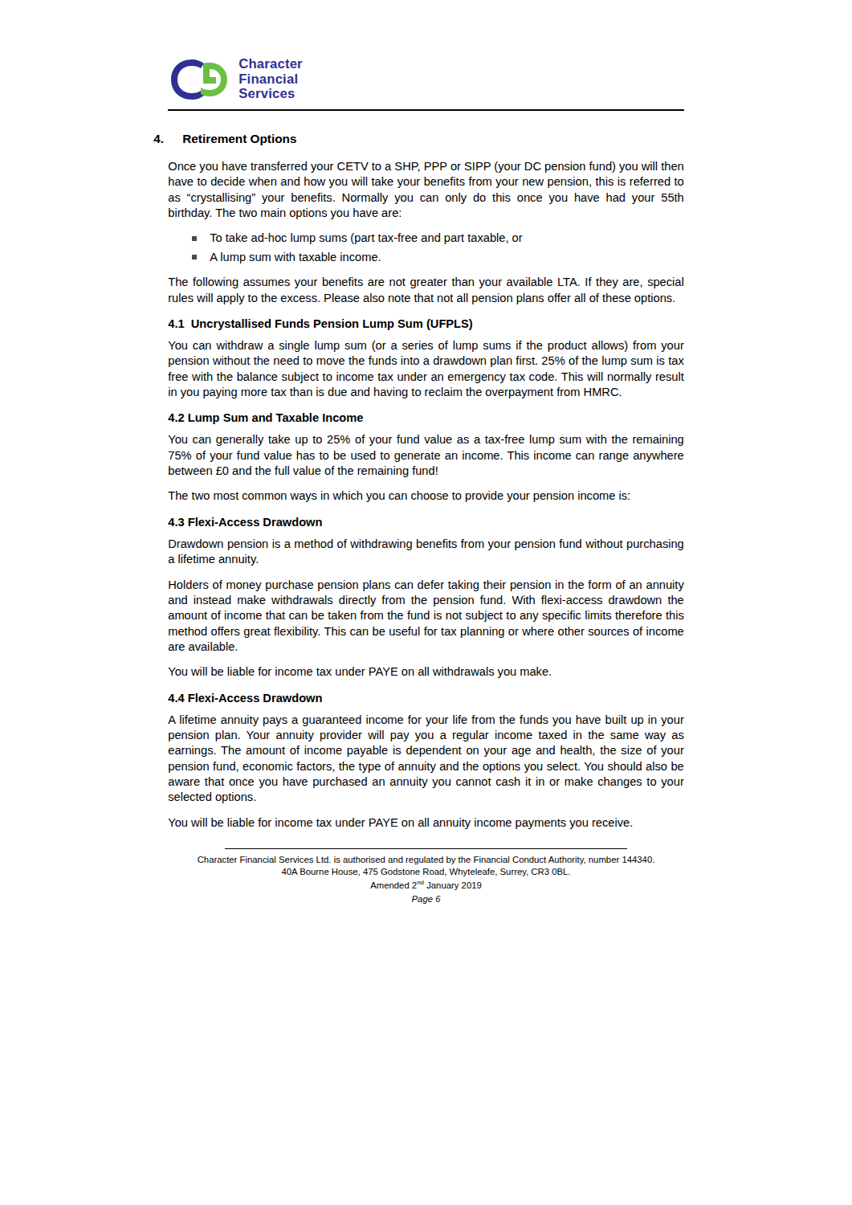Character Financial Services
4. Retirement Options
Once you have transferred your CETV to a SHP, PPP or SIPP (your DC pension fund) you will then have to decide when and how you will take your benefits from your new pension, this is referred to as “crystallising” your benefits. Normally you can only do this once you have had your 55th birthday. The two main options you have are:
To take ad-hoc lump sums (part tax-free and part taxable, or
A lump sum with taxable income.
The following assumes your benefits are not greater than your available LTA. If they are, special rules will apply to the excess. Please also note that not all pension plans offer all of these options.
4.1 Uncrystallised Funds Pension Lump Sum (UFPLS)
You can withdraw a single lump sum (or a series of lump sums if the product allows) from your pension without the need to move the funds into a drawdown plan first. 25% of the lump sum is tax free with the balance subject to income tax under an emergency tax code. This will normally result in you paying more tax than is due and having to reclaim the overpayment from HMRC.
4.2 Lump Sum and Taxable Income
You can generally take up to 25% of your fund value as a tax-free lump sum with the remaining 75% of your fund value has to be used to generate an income. This income can range anywhere between £0 and the full value of the remaining fund!
The two most common ways in which you can choose to provide your pension income is:
4.3 Flexi-Access Drawdown
Drawdown pension is a method of withdrawing benefits from your pension fund without purchasing a lifetime annuity.
Holders of money purchase pension plans can defer taking their pension in the form of an annuity and instead make withdrawals directly from the pension fund. With flexi-access drawdown the amount of income that can be taken from the fund is not subject to any specific limits therefore this method offers great flexibility. This can be useful for tax planning or where other sources of income are available.
You will be liable for income tax under PAYE on all withdrawals you make.
4.4 Flexi-Access Drawdown
A lifetime annuity pays a guaranteed income for your life from the funds you have built up in your pension plan. Your annuity provider will pay you a regular income taxed in the same way as earnings. The amount of income payable is dependent on your age and health, the size of your pension fund, economic factors, the type of annuity and the options you select. You should also be aware that once you have purchased an annuity you cannot cash it in or make changes to your selected options.
You will be liable for income tax under PAYE on all annuity income payments you receive.
Character Financial Services Ltd. is authorised and regulated by the Financial Conduct Authority, number 144340.
40A Bourne House, 475 Godstone Road, Whyteleafe, Surrey, CR3 0BL.
Amended 2nd January 2019
Page 6